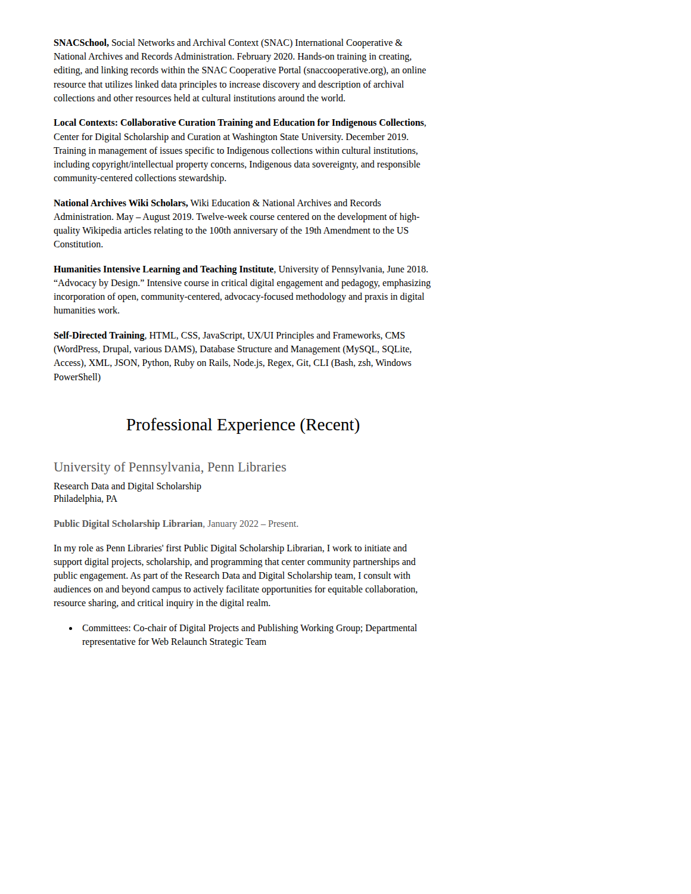SNACSchool, Social Networks and Archival Context (SNAC) International Cooperative & National Archives and Records Administration. February 2020. Hands-on training in creating, editing, and linking records within the SNAC Cooperative Portal (snaccooperative.org), an online resource that utilizes linked data principles to increase discovery and description of archival collections and other resources held at cultural institutions around the world.
Local Contexts: Collaborative Curation Training and Education for Indigenous Collections, Center for Digital Scholarship and Curation at Washington State University. December 2019. Training in management of issues specific to Indigenous collections within cultural institutions, including copyright/intellectual property concerns, Indigenous data sovereignty, and responsible community-centered collections stewardship.
National Archives Wiki Scholars, Wiki Education & National Archives and Records Administration. May – August 2019. Twelve-week course centered on the development of high-quality Wikipedia articles relating to the 100th anniversary of the 19th Amendment to the US Constitution.
Humanities Intensive Learning and Teaching Institute, University of Pennsylvania, June 2018. “Advocacy by Design.” Intensive course in critical digital engagement and pedagogy, emphasizing incorporation of open, community-centered, advocacy-focused methodology and praxis in digital humanities work.
Self-Directed Training, HTML, CSS, JavaScript, UX/UI Principles and Frameworks, CMS (WordPress, Drupal, various DAMS), Database Structure and Management (MySQL, SQLite, Access), XML, JSON, Python, Ruby on Rails, Node.js, Regex, Git, CLI (Bash, zsh, Windows PowerShell)
Professional Experience (Recent)
University of Pennsylvania, Penn Libraries
Research Data and Digital Scholarship
Philadelphia, PA
Public Digital Scholarship Librarian, January 2022 – Present.
In my role as Penn Libraries' first Public Digital Scholarship Librarian, I work to initiate and support digital projects, scholarship, and programming that center community partnerships and public engagement. As part of the Research Data and Digital Scholarship team, I consult with audiences on and beyond campus to actively facilitate opportunities for equitable collaboration, resource sharing, and critical inquiry in the digital realm.
Committees: Co-chair of Digital Projects and Publishing Working Group; Departmental representative for Web Relaunch Strategic Team